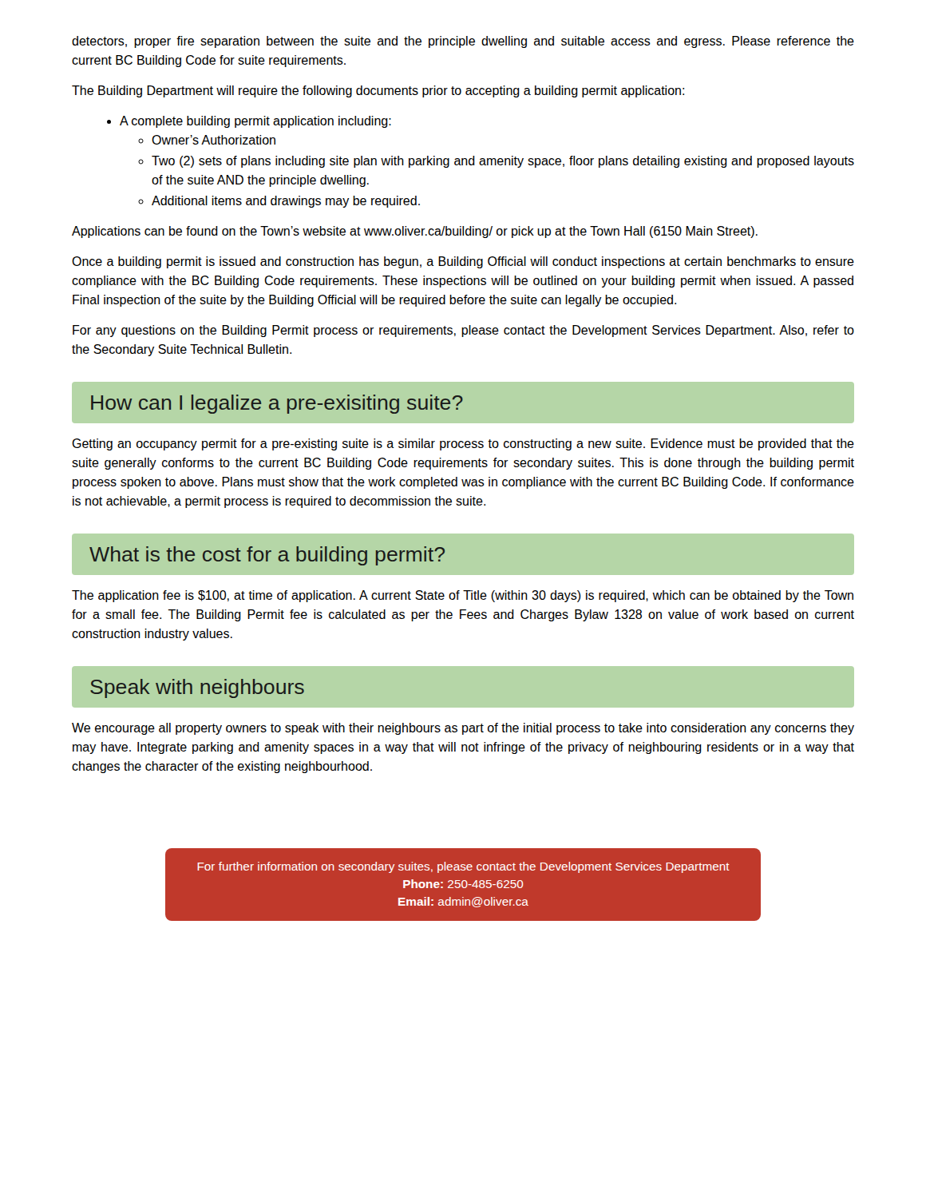detectors, proper fire separation between the suite and the principle dwelling and suitable access and egress. Please reference the current BC Building Code for suite requirements.
The Building Department will require the following documents prior to accepting a building permit application:
A complete building permit application including:
Owner’s Authorization
Two (2) sets of plans including site plan with parking and amenity space, floor plans detailing existing and proposed layouts of the suite AND the principle dwelling.
Additional items and drawings may be required.
Applications can be found on the Town’s website at www.oliver.ca/building/ or pick up at the Town Hall (6150 Main Street).
Once a building permit is issued and construction has begun, a Building Official will conduct inspections at certain benchmarks to ensure compliance with the BC Building Code requirements. These inspections will be outlined on your building permit when issued. A passed Final inspection of the suite by the Building Official will be required before the suite can legally be occupied.
For any questions on the Building Permit process or requirements, please contact the Development Services Department. Also, refer to the Secondary Suite Technical Bulletin.
How can I legalize a pre-exisiting suite?
Getting an occupancy permit for a pre-existing suite is a similar process to constructing a new suite. Evidence must be provided that the suite generally conforms to the current BC Building Code requirements for secondary suites. This is done through the building permit process spoken to above. Plans must show that the work completed was in compliance with the current BC Building Code. If conformance is not achievable, a permit process is required to decommission the suite.
What is the cost for a building permit?
The application fee is $100, at time of application. A current State of Title (within 30 days) is required, which can be obtained by the Town for a small fee. The Building Permit fee is calculated as per the Fees and Charges Bylaw 1328 on value of work based on current construction industry values.
Speak with neighbours
We encourage all property owners to speak with their neighbours as part of the initial process to take into consideration any concerns they may have. Integrate parking and amenity spaces in a way that will not infringe of the privacy of neighbouring residents or in a way that changes the character of the existing neighbourhood.
For further information on secondary suites, please contact the Development Services Department
Phone: 250-485-6250
Email: admin@oliver.ca